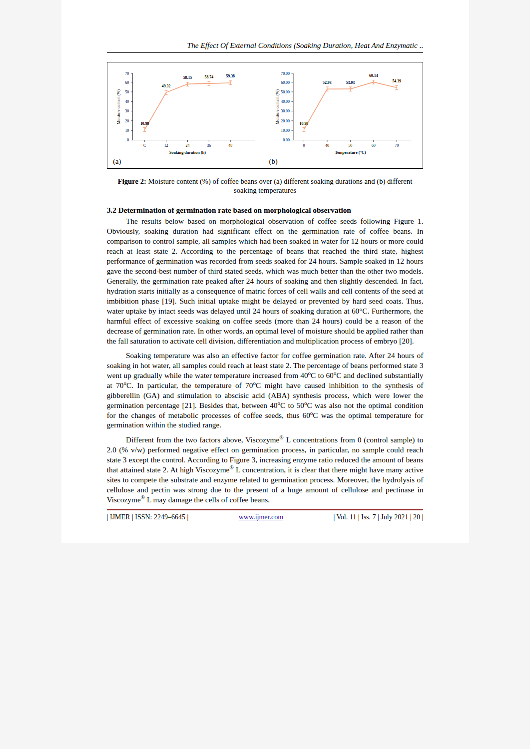The Effect Of External Conditions (Soaking Duration, Heat And Enzymatic ..
0 10 20 30 40 50 60 70 Moisture content (%) C 12 24 36 48 Soaking duration (h) 10.98 49.32 58.15 58.74 59.38
(a)
0.00 10.00 20.00 30.00 40.00 50.00 60.00 70.00 Moisture content (%) 0 40 50 60 70 Temperature (°C) 10.98 52.93 53.03 60.14 54.39
(b)
Figure 2: Moisture content (%) of coffee beans over (a) different soaking durations and (b) different soaking temperatures
3.2 Determination of germination rate based on morphological observation
The results below based on morphological observation of coffee seeds following Figure 1. Obviously, soaking duration had significant effect on the germination rate of coffee beans. In comparison to control sample, all samples which had been soaked in water for 12 hours or more could reach at least state 2. According to the percentage of beans that reached the third state, highest performance of germination was recorded from seeds soaked for 24 hours. Sample soaked in 12 hours gave the second-best number of third stated seeds, which was much better than the other two models. Generally, the germination rate peaked after 24 hours of soaking and then slightly descended. In fact, hydration starts initially as a consequence of matric forces of cell walls and cell contents of the seed at imbibition phase [19]. Such initial uptake might be delayed or prevented by hard seed coats. Thus, water uptake by intact seeds was delayed until 24 hours of soaking duration at 60°C. Furthermore, the harmful effect of excessive soaking on coffee seeds (more than 24 hours) could be a reason of the decrease of germination rate. In other words, an optimal level of moisture should be applied rather than the fall saturation to activate cell division, differentiation and multiplication process of embryo [20].
Soaking temperature was also an effective factor for coffee germination rate. After 24 hours of soaking in hot water, all samples could reach at least state 2. The percentage of beans performed state 3 went up gradually while the water temperature increased from 40oC to 60oC and declined substantially at 70oC. In particular, the temperature of 70oC might have caused inhibition to the synthesis of gibberellin (GA) and stimulation to abscisic acid (ABA) synthesis process, which were lower the germination percentage [21]. Besides that, between 40oC to 50oC was also not the optimal condition for the changes of metabolic processes of coffee seeds, thus 60oC was the optimal temperature for germination within the studied range.
Different from the two factors above, Viscozyme® L concentrations from 0 (control sample) to 2.0 (% v/w) performed negative effect on germination process, in particular, no sample could reach state 3 except the control. According to Figure 3, increasing enzyme ratio reduced the amount of beans that attained state 2. At high Viscozyme® L concentration, it is clear that there might have many active sites to compete the substrate and enzyme related to germination process. Moreover, the hydrolysis of cellulose and pectin was strong due to the present of a huge amount of cellulose and pectinase in Viscozyme® L may damage the cells of coffee beans.
| IJMER | ISSN: 2249–6645 |
www.ijmer.com
| Vol. 11 | Iss. 7 | July 2021 | 20 |